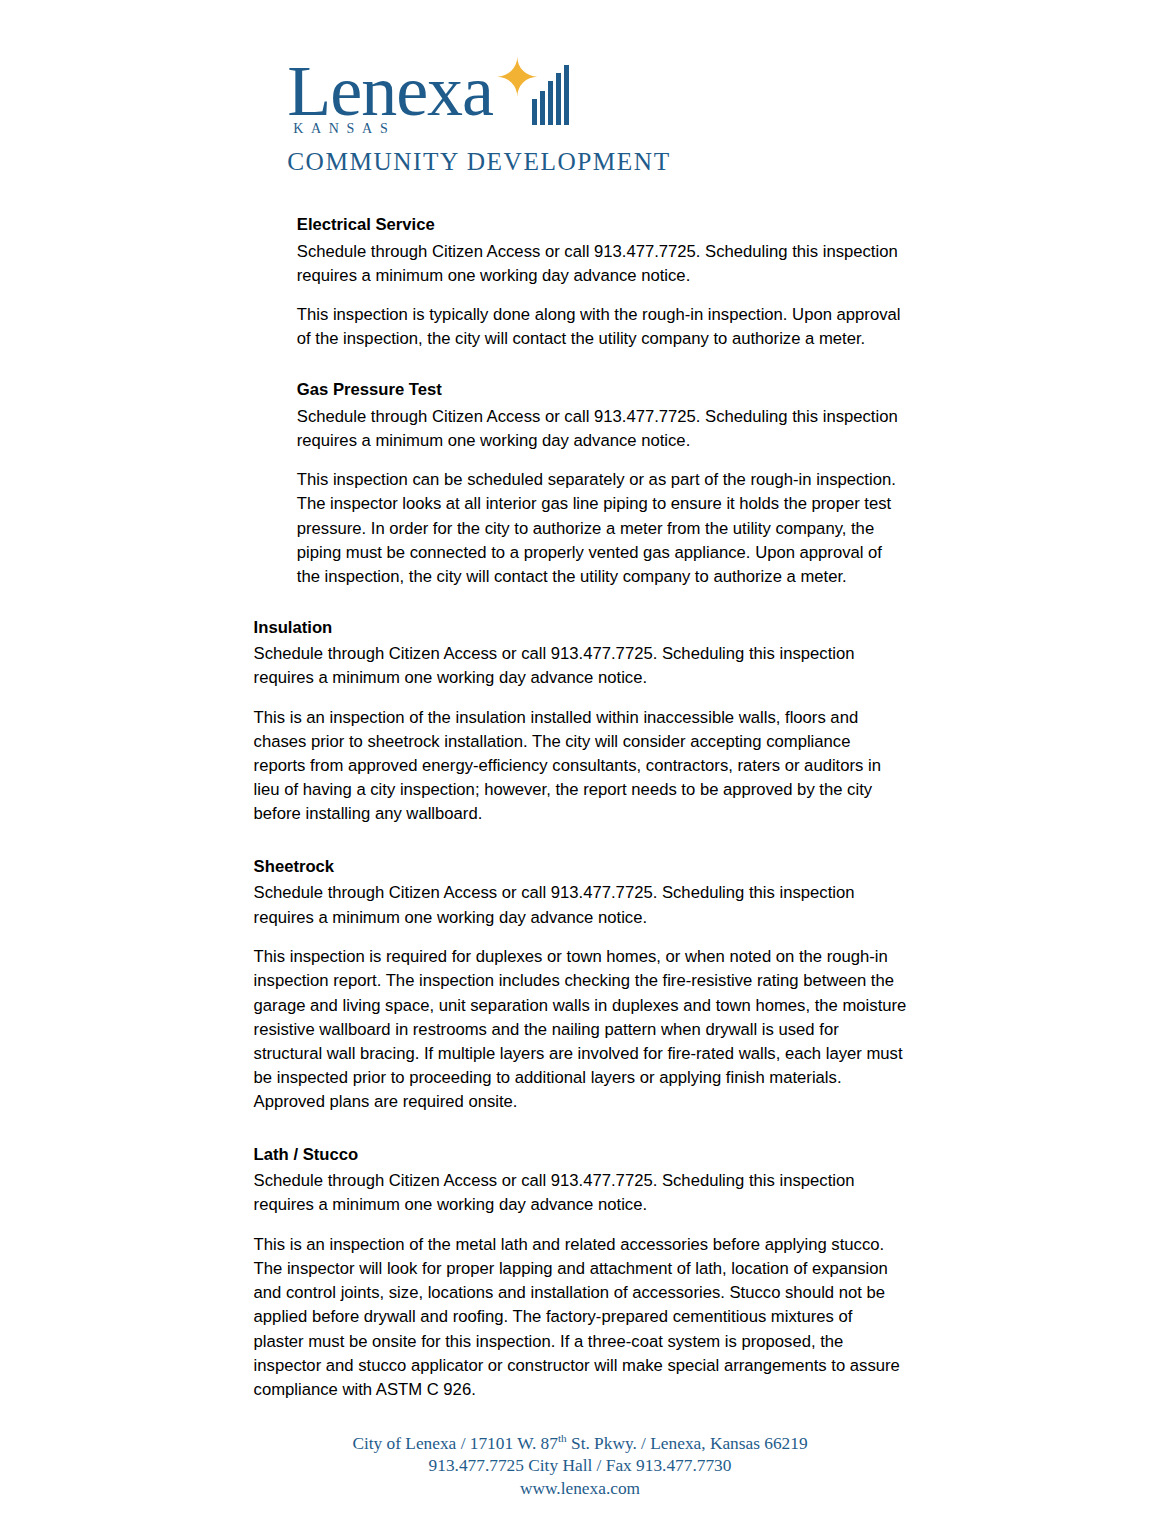Lenexa✦
KANSAS
COMMUNITY DEVELOPMENT
Electrical Service
Schedule through Citizen Access or call 913.477.7725. Scheduling this inspection requires a minimum one working day advance notice.
This inspection is typically done along with the rough-in inspection. Upon approval of the inspection, the city will contact the utility company to authorize a meter.
Gas Pressure Test
Schedule through Citizen Access or call 913.477.7725. Scheduling this inspection requires a minimum one working day advance notice.
This inspection can be scheduled separately or as part of the rough-in inspection. The inspector looks at all interior gas line piping to ensure it holds the proper test pressure. In order for the city to authorize a meter from the utility company, the piping must be connected to a properly vented gas appliance. Upon approval of the inspection, the city will contact the utility company to authorize a meter.
Insulation
Schedule through Citizen Access or call 913.477.7725. Scheduling this inspection requires a minimum one working day advance notice.
This is an inspection of the insulation installed within inaccessible walls, floors and chases prior to sheetrock installation. The city will consider accepting compliance reports from approved energy-efficiency consultants, contractors, raters or auditors in lieu of having a city inspection; however, the report needs to be approved by the city before installing any wallboard.
Sheetrock
Schedule through Citizen Access or call 913.477.7725. Scheduling this inspection requires a minimum one working day advance notice.
This inspection is required for duplexes or town homes, or when noted on the rough-in inspection report. The inspection includes checking the fire-resistive rating between the garage and living space, unit separation walls in duplexes and town homes, the moisture resistive wallboard in restrooms and the nailing pattern when drywall is used for structural wall bracing. If multiple layers are involved for fire-rated walls, each layer must be inspected prior to proceeding to additional layers or applying finish materials. Approved plans are required onsite.
Lath / Stucco
Schedule through Citizen Access or call 913.477.7725. Scheduling this inspection requires a minimum one working day advance notice.
This is an inspection of the metal lath and related accessories before applying stucco. The inspector will look for proper lapping and attachment of lath, location of expansion and control joints, size, locations and installation of accessories. Stucco should not be applied before drywall and roofing. The factory-prepared cementitious mixtures of plaster must be onsite for this inspection. If a three-coat system is proposed, the inspector and stucco applicator or constructor will make special arrangements to assure compliance with ASTM C 926.
City of Lenexa / 17101 W. 87th St. Pkwy. / Lenexa, Kansas 66219
913.477.7725 City Hall / Fax 913.477.7730
www.lenexa.com